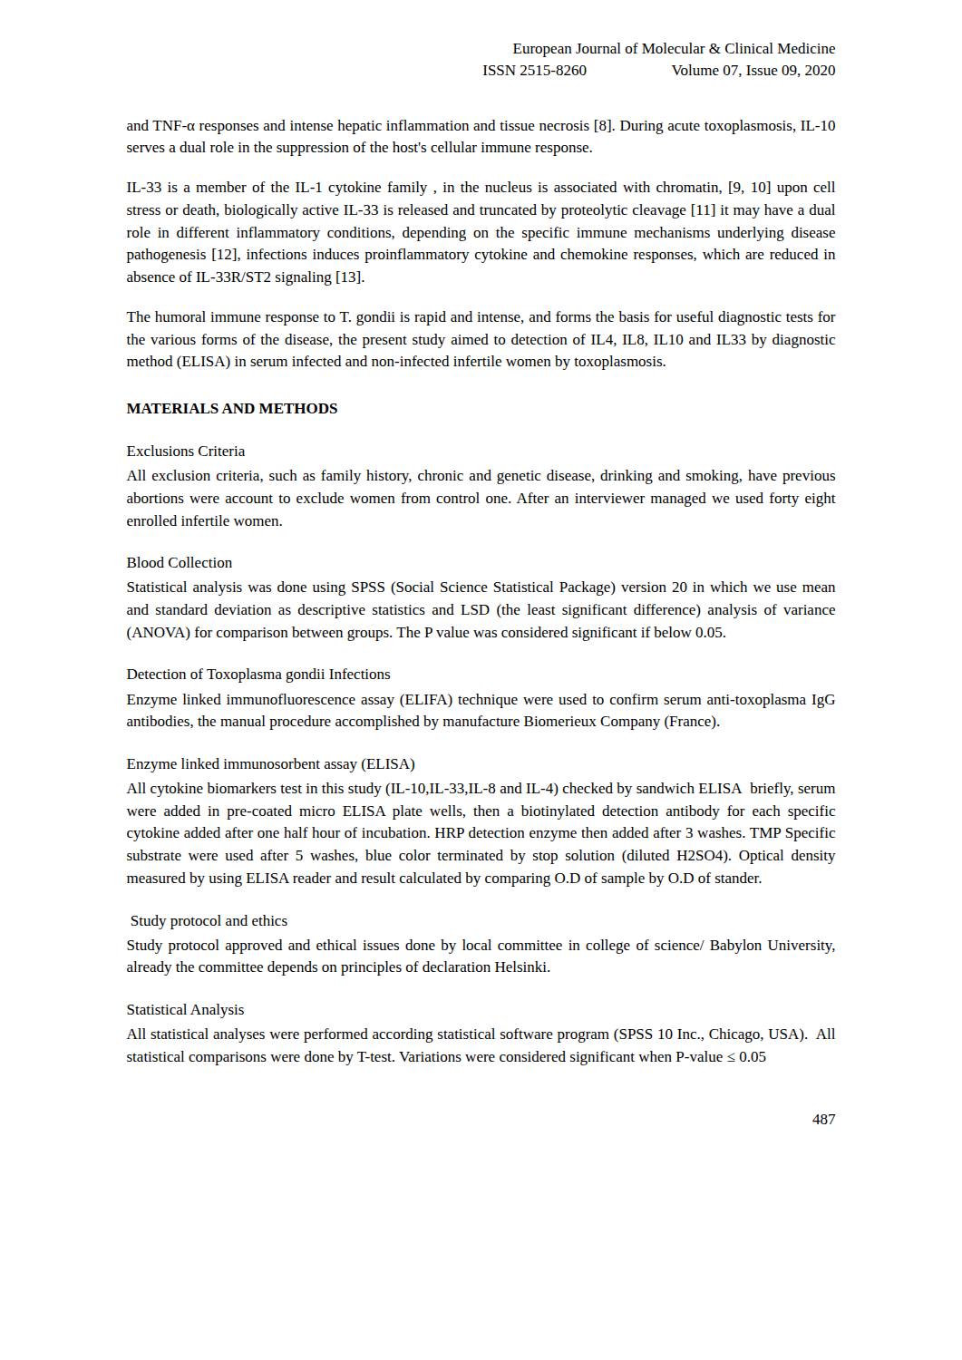European Journal of Molecular & Clinical Medicine ISSN 2515-8260 Volume 07, Issue 09, 2020
and TNF-α responses and intense hepatic inflammation and tissue necrosis [8]. During acute toxoplasmosis, IL-10 serves a dual role in the suppression of the host's cellular immune response.
IL-33 is a member of the IL-1 cytokine family , in the nucleus is associated with chromatin, [9, 10] upon cell stress or death, biologically active IL-33 is released and truncated by proteolytic cleavage [11] it may have a dual role in different inflammatory conditions, depending on the specific immune mechanisms underlying disease pathogenesis [12], infections induces proinflammatory cytokine and chemokine responses, which are reduced in absence of IL-33R/ST2 signaling [13].
The humoral immune response to T. gondii is rapid and intense, and forms the basis for useful diagnostic tests for the various forms of the disease, the present study aimed to detection of IL4, IL8, IL10 and IL33 by diagnostic method (ELISA) in serum infected and non-infected infertile women by toxoplasmosis.
Materials and Methods
Exclusions Criteria
All exclusion criteria, such as family history, chronic and genetic disease, drinking and smoking, have previous abortions were account to exclude women from control one. After an interviewer managed we used forty eight enrolled infertile women.
Blood Collection
Statistical analysis was done using SPSS (Social Science Statistical Package) version 20 in which we use mean and standard deviation as descriptive statistics and LSD (the least significant difference) analysis of variance (ANOVA) for comparison between groups. The P value was considered significant if below 0.05.
Detection of Toxoplasma gondii Infections
Enzyme linked immunofluorescence assay (ELIFA) technique were used to confirm serum anti-toxoplasma IgG antibodies, the manual procedure accomplished by manufacture Biomerieux Company (France).
Enzyme linked immunosorbent assay (ELISA)
All cytokine biomarkers test in this study (IL-10,IL-33,IL-8 and IL-4) checked by sandwich ELISA briefly, serum were added in pre-coated micro ELISA plate wells, then a biotinylated detection antibody for each specific cytokine added after one half hour of incubation. HRP detection enzyme then added after 3 washes. TMP Specific substrate were used after 5 washes, blue color terminated by stop solution (diluted H2SO4). Optical density measured by using ELISA reader and result calculated by comparing O.D of sample by O.D of stander.
Study protocol and ethics
Study protocol approved and ethical issues done by local committee in college of science/ Babylon University, already the committee depends on principles of declaration Helsinki.
Statistical Analysis
All statistical analyses were performed according statistical software program (SPSS 10 Inc., Chicago, USA). All statistical comparisons were done by T-test. Variations were considered significant when P-value ≤ 0.05
487